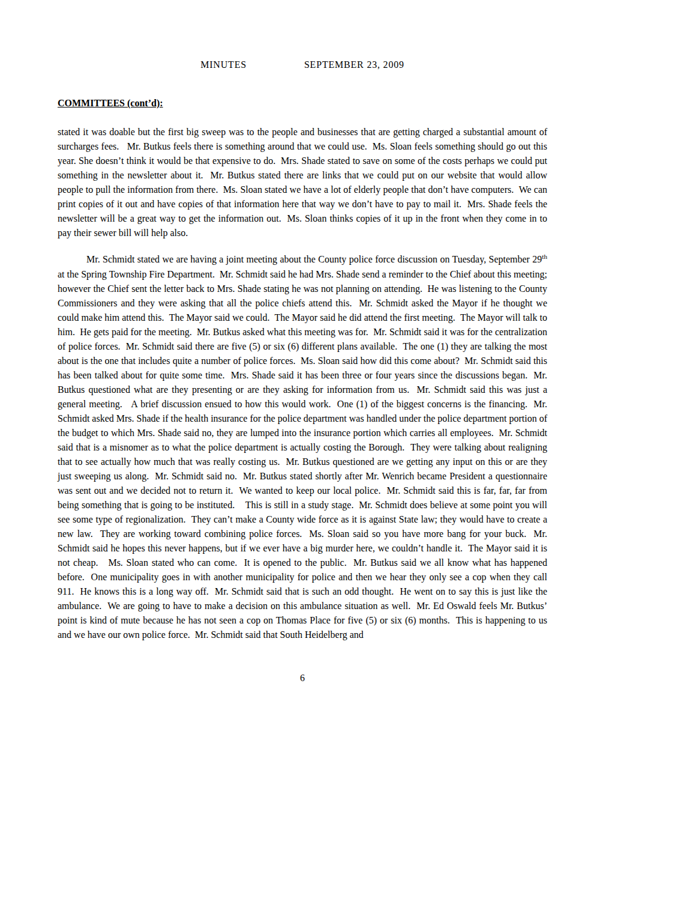MINUTES SEPTEMBER 23, 2009
COMMITTEES (cont’d):
stated it was doable but the first big sweep was to the people and businesses that are getting charged a substantial amount of surcharges fees. Mr. Butkus feels there is something around that we could use. Ms. Sloan feels something should go out this year. She doesn’t think it would be that expensive to do. Mrs. Shade stated to save on some of the costs perhaps we could put something in the newsletter about it. Mr. Butkus stated there are links that we could put on our website that would allow people to pull the information from there. Ms. Sloan stated we have a lot of elderly people that don’t have computers. We can print copies of it out and have copies of that information here that way we don’t have to pay to mail it. Mrs. Shade feels the newsletter will be a great way to get the information out. Ms. Sloan thinks copies of it up in the front when they come in to pay their sewer bill will help also.
Mr. Schmidt stated we are having a joint meeting about the County police force discussion on Tuesday, September 29th at the Spring Township Fire Department. Mr. Schmidt said he had Mrs. Shade send a reminder to the Chief about this meeting; however the Chief sent the letter back to Mrs. Shade stating he was not planning on attending. He was listening to the County Commissioners and they were asking that all the police chiefs attend this. Mr. Schmidt asked the Mayor if he thought we could make him attend this. The Mayor said we could. The Mayor said he did attend the first meeting. The Mayor will talk to him. He gets paid for the meeting. Mr. Butkus asked what this meeting was for. Mr. Schmidt said it was for the centralization of police forces. Mr. Schmidt said there are five (5) or six (6) different plans available. The one (1) they are talking the most about is the one that includes quite a number of police forces. Ms. Sloan said how did this come about? Mr. Schmidt said this has been talked about for quite some time. Mrs. Shade said it has been three or four years since the discussions began. Mr. Butkus questioned what are they presenting or are they asking for information from us. Mr. Schmidt said this was just a general meeting. A brief discussion ensued to how this would work. One (1) of the biggest concerns is the financing. Mr. Schmidt asked Mrs. Shade if the health insurance for the police department was handled under the police department portion of the budget to which Mrs. Shade said no, they are lumped into the insurance portion which carries all employees. Mr. Schmidt said that is a misnomer as to what the police department is actually costing the Borough. They were talking about realigning that to see actually how much that was really costing us. Mr. Butkus questioned are we getting any input on this or are they just sweeping us along. Mr. Schmidt said no. Mr. Butkus stated shortly after Mr. Wenrich became President a questionnaire was sent out and we decided not to return it. We wanted to keep our local police. Mr. Schmidt said this is far, far, far from being something that is going to be instituted. This is still in a study stage. Mr. Schmidt does believe at some point you will see some type of regionalization. They can’t make a County wide force as it is against State law; they would have to create a new law. They are working toward combining police forces. Ms. Sloan said so you have more bang for your buck. Mr. Schmidt said he hopes this never happens, but if we ever have a big murder here, we couldn’t handle it. The Mayor said it is not cheap. Ms. Sloan stated who can come. It is opened to the public. Mr. Butkus said we all know what has happened before. One municipality goes in with another municipality for police and then we hear they only see a cop when they call 911. He knows this is a long way off. Mr. Schmidt said that is such an odd thought. He went on to say this is just like the ambulance. We are going to have to make a decision on this ambulance situation as well. Mr. Ed Oswald feels Mr. Butkus’ point is kind of mute because he has not seen a cop on Thomas Place for five (5) or six (6) months. This is happening to us and we have our own police force. Mr. Schmidt said that South Heidelberg and
6